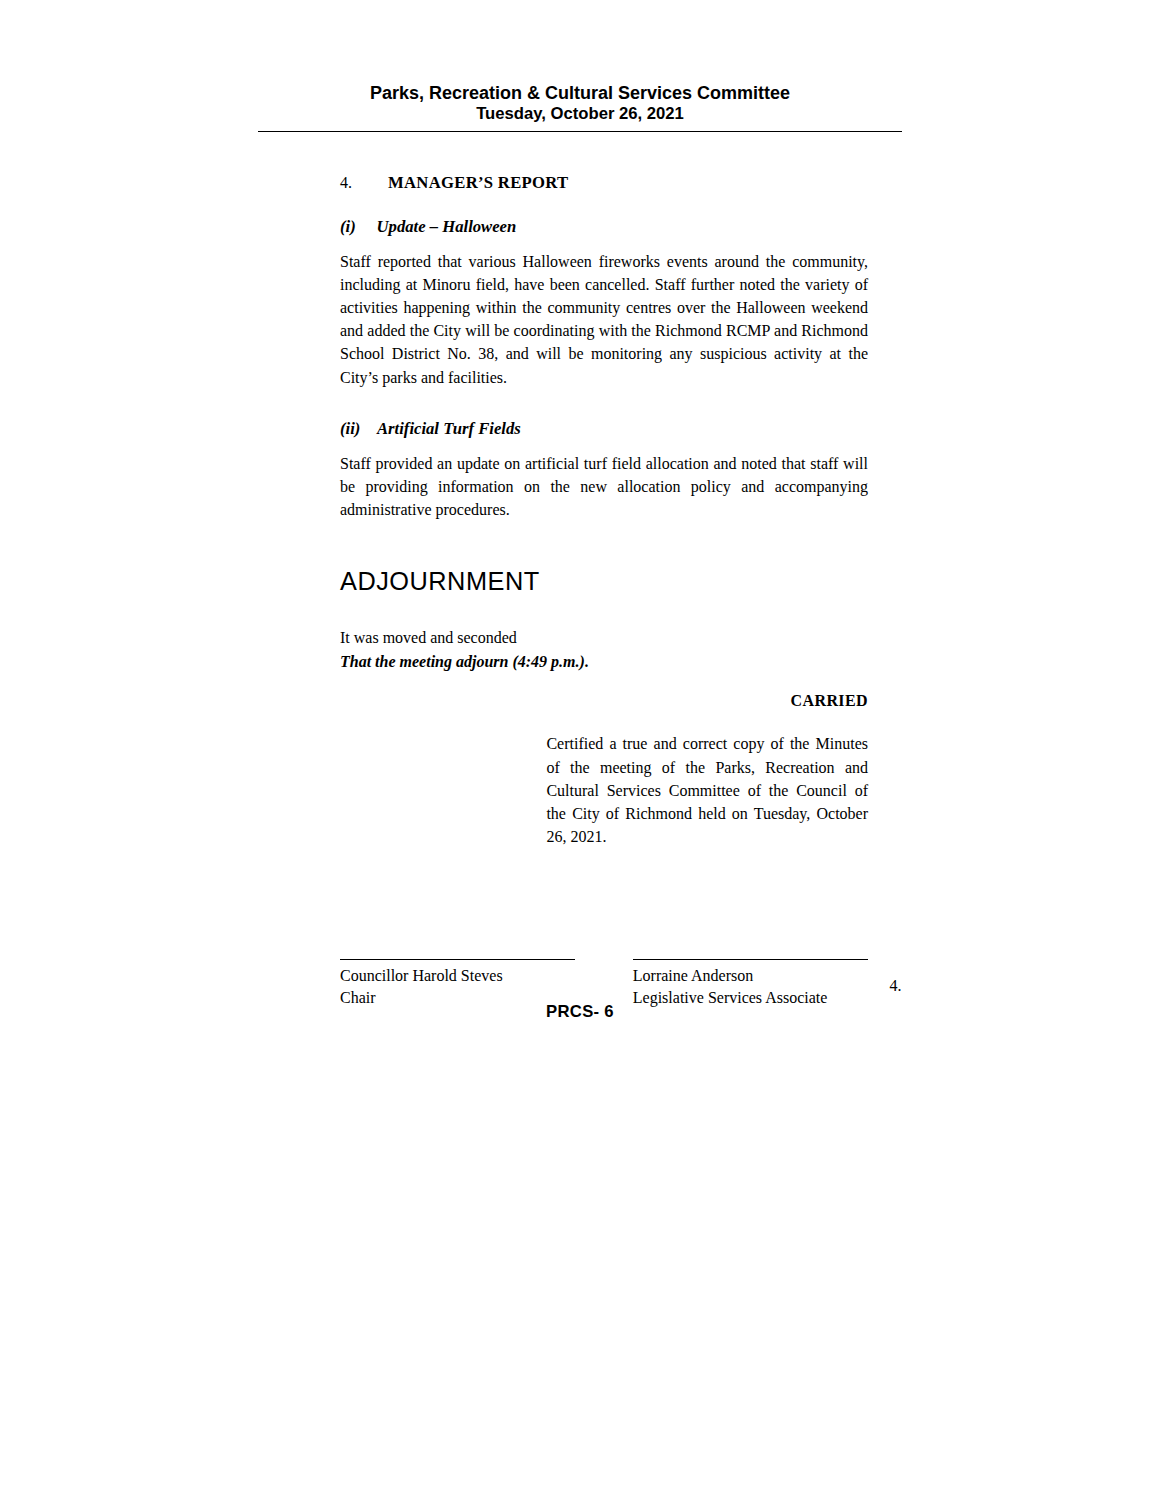Parks, Recreation & Cultural Services Committee
Tuesday, October 26, 2021
4.
MANAGER’S REPORT
(i) Update – Halloween
Staff reported that various Halloween fireworks events around the community, including at Minoru field, have been cancelled. Staff further noted the variety of activities happening within the community centres over the Halloween weekend and added the City will be coordinating with the Richmond RCMP and Richmond School District No. 38, and will be monitoring any suspicious activity at the City’s parks and facilities.
(ii) Artificial Turf Fields
Staff provided an update on artificial turf field allocation and noted that staff will be providing information on the new allocation policy and accompanying administrative procedures.
ADJOURNMENT
It was moved and seconded
That the meeting adjourn (4:49 p.m.).
CARRIED
Certified a true and correct copy of the Minutes of the meeting of the Parks, Recreation and Cultural Services Committee of the Council of the City of Richmond held on Tuesday, October 26, 2021.
Councillor Harold Steves
Chair
Lorraine Anderson
Legislative Services Associate
PRCS- 6
4.